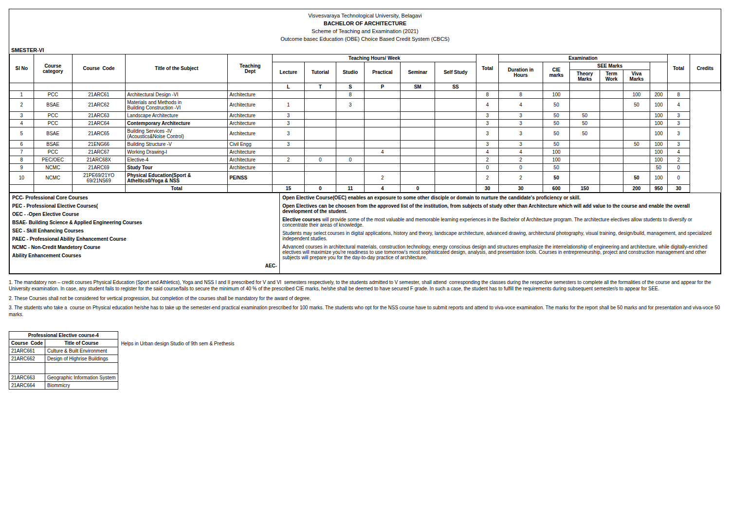Visvesvaraya Technological University, Belagavi
BACHELOR OF ARCHITECTURE
Scheme of Teaching and Examination (2021)
Outcome basec Education (OBE) Choice Based Credit System (CBCS)
SMESTER-VI
| Sl No | Course category | Course Code | Title of the Subject | Teaching Dept | Teaching Hours/ Week | Total | Examination | Total | Credits |
| --- | --- | --- | --- | --- | --- | --- | --- | --- | --- |
| Lecture | Tutorial | Studio | Practical | Seminar | Self Study | Duration in Hours | CIE marks | SEE Marks | |
| Theory Marks | Term Work | Viva Marks |
| | | | | | L | T | S | P | SM | SS | | | | | | | | | |
| 1 | PCC | 21ARC61 | Architectural Design -VI | Architecture | | | 8 | | | | 8 | 8 | 100 | | | 100 | 200 | 8 |
| 2 | BSAE | 21ARC62 | Materials and Methods in Building Construction -VI | Architecture | 1 | | 3 | | | | 4 | 4 | 50 | | | 50 | 100 | 4 |
| 3 | PCC | 21ARC63 | Landscape Architecture | Architecture | 3 | | | | | | 3 | 3 | 50 | 50 | | | 100 | 3 |
| 4 | PCC | 21ARC64 | Contemporary Architecture | Architecture | 3 | | | | | | 3 | 3 | 50 | 50 | | | 100 | 3 |
| 5 | BSAE | 21ARC65 | Building Services -IV (Acoustics&Noise Control) | Architecture | 3 | | | | | | 3 | 3 | 50 | 50 | | | 100 | 3 |
| 6 | BSAE | 21ENG66 | Building Structure -V | Civil Engg | 3 | | | | | | 3 | 3 | 50 | | | 50 | 100 | 3 |
| 7 | PCC | 21ARC67 | Working Drawing-I | Architecture | | | | 4 | | | 4 | 4 | 100 | | | | 100 | 4 |
| 8 | PEC/OEC | 21ARC68X | Elective-4 | Architecture | 2 | 0 | 0 | | | | 2 | 2 | 100 | | | | 100 | 2 |
| 9 | NCMC | 21ARC69 | Study Tour | Architecture | | | | | | | 0 | 0 | 50 | | | | 50 | 0 |
| 10 | NCMC | 21PE69/21YO 69/21NS69 | Physical Education(Sport & Atheltics0/Yoga & NSS | PE/NSS | | | | 2 | | | 2 | 2 | 50 | | | 50 | 100 | 0 |
| | | | Total | | 15 | 0 | 11 | 4 | 0 | | 30 | 30 | 600 | 150 | | 200 | 950 | 30 |
| PCC- Professional Core Courses PEC - Professional Elective Courses( OEC - -Open Elective Course BSAE- Building Science & Applied Engineering Courses SEC - Skill Enhancing Courses PAEC - Professional Ability Enhancement Course NCMC - Non-Credit Mandetory Course Ability Enhancement Courses AEC- | Open Elective Course(OEC) enables an exposure to some other disciple or domain to nurture the candidate's proficiency or skill. Open Electives can be choosen from the approved list of the institution, from subjects of study other than Architecture which will add value to the course and enable the overall development of the student. Elective courses will provide some of the most valuable and memorable learning experiences in the Bachelor of Architecture program. The architecture electives allow students to diversify or concentrate their areas of knowledge. Students may select courses in digital applications, history and theory, landscape architecture, advanced drawing, architectural photography, visual training, design/build, management, and specialized independent studies. Advanced courses in architectural materials, construction technology, energy conscious design and structures emphasize the interrelationship of engineering and architecture, while digitally-enriched electives will maximize you're readiness to use tomorrow's most sophisticated design, analysis, and presentation tools. Courses in entrepreneurship, project and construction management and other subjects will prepare you for the day-to-day practice of architecture. |
1. The mandatory non – credit courses Physical Education (Sport and Athletics), Yoga and NSS I and II prescribed for V and VI semesters respectively, to the students admitted to V semester, shall attend corresponding the classes during the respective semesters to complete all the formalities of the course and appear for the University examination. In case, any student fails to register for the said course/fails to secure the minimum of 40 % of the prescribed CIE marks, he/she shall be deemed to have secured F grade. In such a case, the student has to fulfill the requirements during subsequent semester/s to appear for SEE.
2. These Courses shall not be considered for vertical progression, but completion of the courses shall be mandatory for the award of degree.
3. The students who take a course on Physical education he/she has to take up the semester-end practical examination prescribed for 100 marks. The students who opt for the NSS course have to submit reports and attend to viva-voce examination. The marks for the report shall be 50 marks and for presentation and viva-voce 50 marks.
| / Professional Elective course-4 / / --- / / Course Code / Title of Course / / 21ARC661 / Culture & Built Environment / / 21ARC662 / Design of Highrise Buildings / / 21ARC663 / Geographic Information System / / 21ARC664 / Biommicry / | Helps in Urban design Studio of 9th sem & Prethesis |